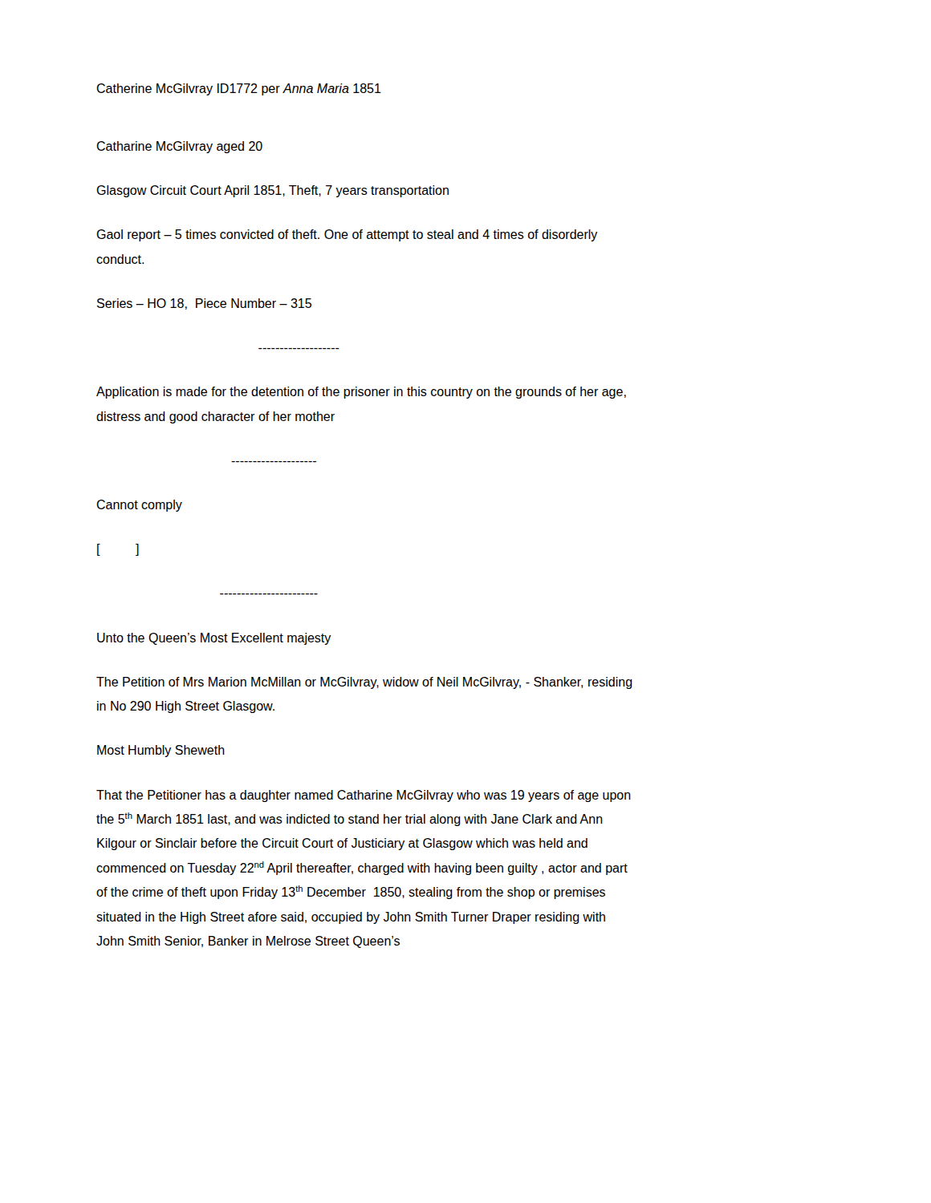Catherine McGilvray ID1772 per Anna Maria 1851
Catharine McGilvray aged 20
Glasgow Circuit Court April 1851, Theft, 7 years transportation
Gaol report – 5 times convicted of theft. One of attempt to steal and 4 times of disorderly conduct.
Series – HO 18, Piece Number – 315
-------------------
Application is made for the detention of the prisoner in this country on the grounds of her age, distress and good character of her mother
--------------------
Cannot comply
[ ]
-----------------------
Unto the Queen’s Most Excellent majesty
The Petition of Mrs Marion McMillan or McGilvray, widow of Neil McGilvray, - Shanker, residing in No 290 High Street Glasgow.
Most Humbly Sheweth
That the Petitioner has a daughter named Catharine McGilvray who was 19 years of age upon the 5th March 1851 last, and was indicted to stand her trial along with Jane Clark and Ann Kilgour or Sinclair before the Circuit Court of Justiciary at Glasgow which was held and commenced on Tuesday 22nd April thereafter, charged with having been guilty , actor and part of the crime of theft upon Friday 13th December 1850, stealing from the shop or premises situated in the High Street afore said, occupied by John Smith Turner Draper residing with John Smith Senior, Banker in Melrose Street Queen’s